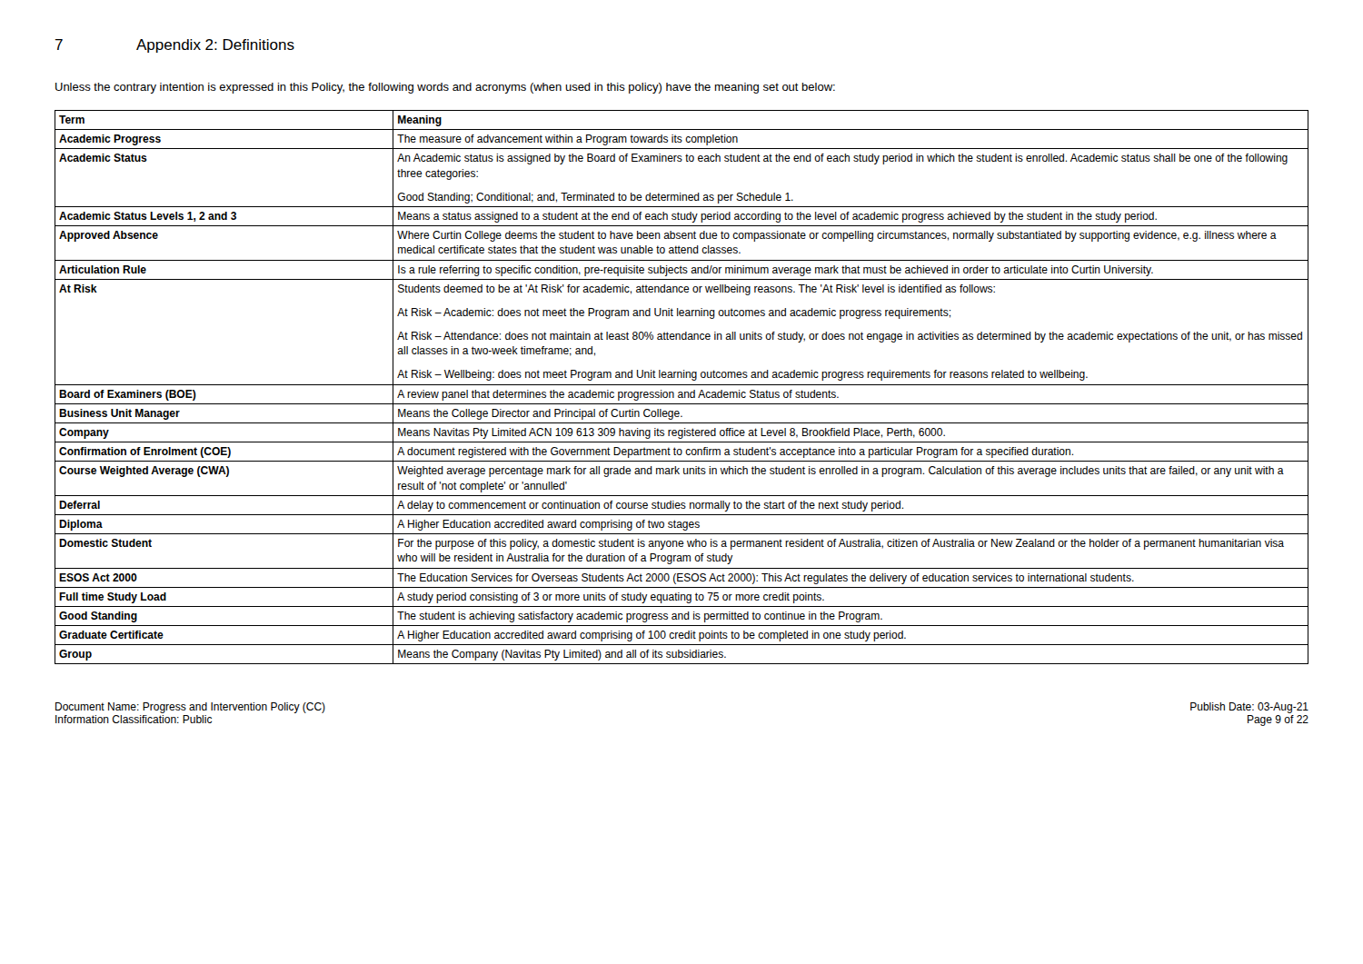7 Appendix 2: Definitions
Unless the contrary intention is expressed in this Policy, the following words and acronyms (when used in this policy) have the meaning set out below:
| Term | Meaning |
| --- | --- |
| Academic Progress | The measure of advancement within a Program towards its completion |
| Academic Status | An Academic status is assigned by the Board of Examiners to each student at the end of each study period in which the student is enrolled. Academic status shall be one of the following three categories: Good Standing; Conditional; and, Terminated to be determined as per Schedule 1. |
| Academic Status Levels 1, 2 and 3 | Means a status assigned to a student at the end of each study period according to the level of academic progress achieved by the student in the study period. |
| Approved Absence | Where Curtin College deems the student to have been absent due to compassionate or compelling circumstances, normally substantiated by supporting evidence, e.g. illness where a medical certificate states that the student was unable to attend classes. |
| Articulation Rule | Is a rule referring to specific condition, pre-requisite subjects and/or minimum average mark that must be achieved in order to articulate into Curtin University. |
| At Risk | Students deemed to be at 'At Risk' for academic, attendance or wellbeing reasons. The 'At Risk' level is identified as follows: At Risk – Academic: does not meet the Program and Unit learning outcomes and academic progress requirements; At Risk – Attendance: does not maintain at least 80% attendance in all units of study, or does not engage in activities as determined by the academic expectations of the unit, or has missed all classes in a two-week timeframe; and, At Risk – Wellbeing: does not meet Program and Unit learning outcomes and academic progress requirements for reasons related to wellbeing. |
| Board of Examiners (BOE) | A review panel that determines the academic progression and Academic Status of students. |
| Business Unit Manager | Means the College Director and Principal of Curtin College. |
| Company | Means Navitas Pty Limited ACN 109 613 309 having its registered office at Level 8, Brookfield Place, Perth, 6000. |
| Confirmation of Enrolment (COE) | A document registered with the Government Department to confirm a student's acceptance into a particular Program for a specified duration. |
| Course Weighted Average (CWA) | Weighted average percentage mark for all grade and mark units in which the student is enrolled in a program. Calculation of this average includes units that are failed, or any unit with a result of 'not complete' or 'annulled' |
| Deferral | A delay to commencement or continuation of course studies normally to the start of the next study period. |
| Diploma | A Higher Education accredited award comprising of two stages |
| Domestic Student | For the purpose of this policy, a domestic student is anyone who is a permanent resident of Australia, citizen of Australia or New Zealand or the holder of a permanent humanitarian visa who will be resident in Australia for the duration of a Program of study |
| ESOS Act 2000 | The Education Services for Overseas Students Act 2000 (ESOS Act 2000): This Act regulates the delivery of education services to international students. |
| Full time Study Load | A study period consisting of 3 or more units of study equating to 75 or more credit points. |
| Good Standing | The student is achieving satisfactory academic progress and is permitted to continue in the Program. |
| Graduate Certificate | A Higher Education accredited award comprising of 100 credit points to be completed in one study period. |
| Group | Means the Company (Navitas Pty Limited) and all of its subsidiaries. |
Document Name: Progress and Intervention Policy (CC)
Information Classification: Public
Publish Date: 03-Aug-21
Page 9 of 22